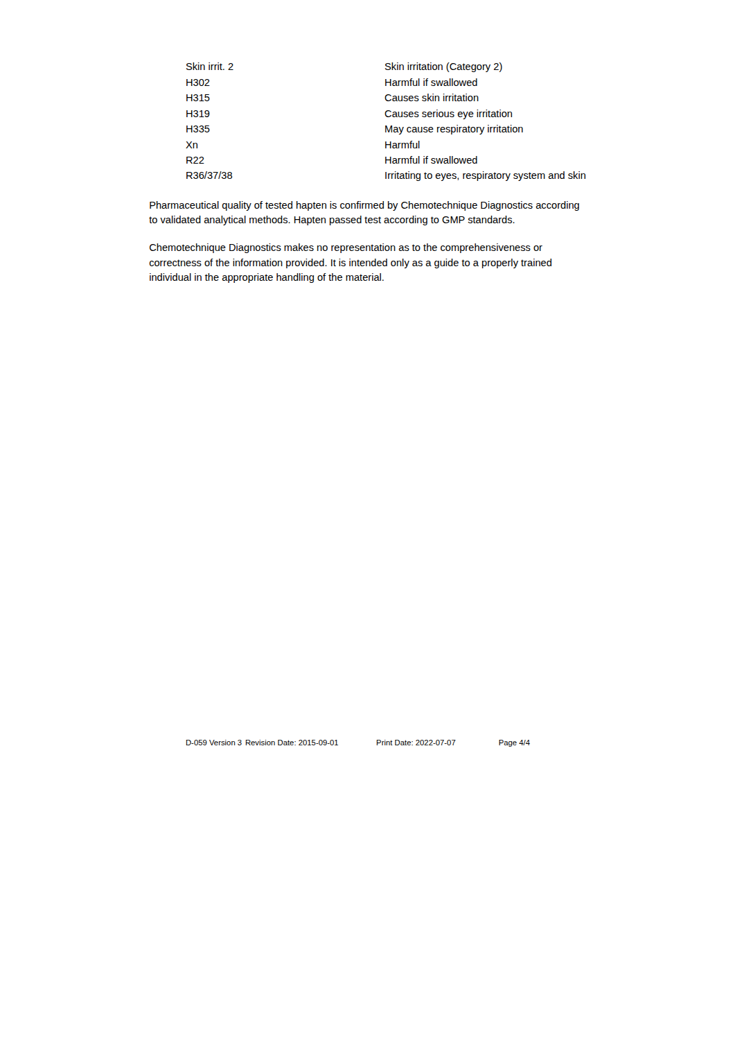| Skin irrit. 2 | Skin irritation (Category 2) |
| H302 | Harmful if swallowed |
| H315 | Causes skin irritation |
| H319 | Causes serious eye irritation |
| H335 | May cause respiratory irritation |
| Xn | Harmful |
| R22 | Harmful if swallowed |
| R36/37/38 | Irritating to eyes, respiratory system and skin |
Pharmaceutical quality of tested hapten is confirmed by Chemotechnique Diagnostics according to validated analytical methods. Hapten passed test according to GMP standards.
Chemotechnique Diagnostics makes no representation as to the comprehensiveness or correctness of the information provided. It is intended only as a guide to a properly trained individual in the appropriate handling of the material.
| D-059 Version 3 | Revision Date: 2015-09-01 | Print Date: 2022-07-07 | Page 4/4 |